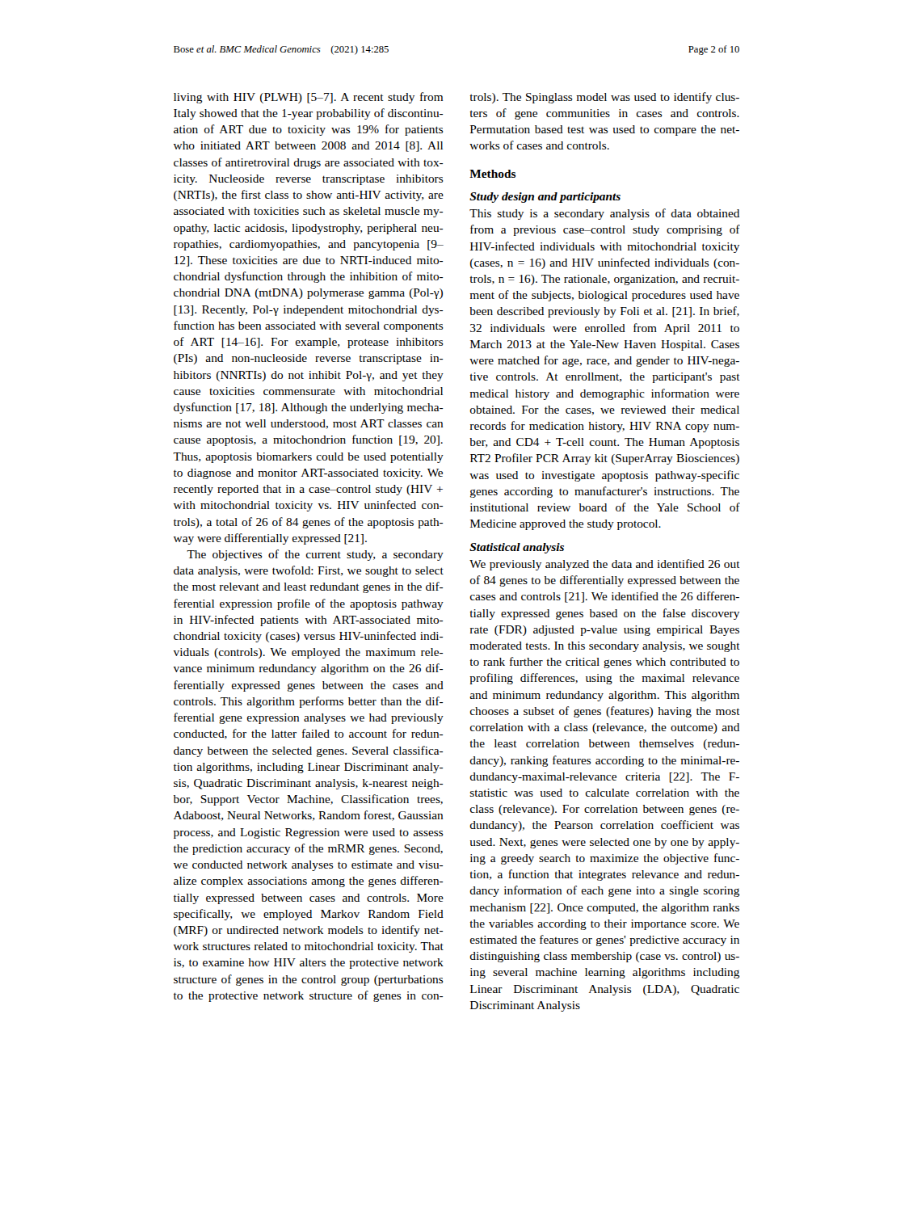Bose et al. BMC Medical Genomics (2021) 14:285
Page 2 of 10
living with HIV (PLWH) [5–7]. A recent study from Italy showed that the 1-year probability of discontinuation of ART due to toxicity was 19% for patients who initiated ART between 2008 and 2014 [8]. All classes of antiretroviral drugs are associated with toxicity. Nucleoside reverse transcriptase inhibitors (NRTIs), the first class to show anti-HIV activity, are associated with toxicities such as skeletal muscle myopathy, lactic acidosis, lipodystrophy, peripheral neuropathies, cardiomyopathies, and pancytopenia [9–12]. These toxicities are due to NRTI-induced mitochondrial dysfunction through the inhibition of mitochondrial DNA (mtDNA) polymerase gamma (Pol-γ) [13]. Recently, Pol-γ independent mitochondrial dysfunction has been associated with several components of ART [14–16]. For example, protease inhibitors (PIs) and non-nucleoside reverse transcriptase inhibitors (NNRTIs) do not inhibit Pol-γ, and yet they cause toxicities commensurate with mitochondrial dysfunction [17, 18]. Although the underlying mechanisms are not well understood, most ART classes can cause apoptosis, a mitochondrion function [19, 20]. Thus, apoptosis biomarkers could be used potentially to diagnose and monitor ART-associated toxicity. We recently reported that in a case–control study (HIV + with mitochondrial toxicity vs. HIV uninfected controls), a total of 26 of 84 genes of the apoptosis pathway were differentially expressed [21].
The objectives of the current study, a secondary data analysis, were twofold: First, we sought to select the most relevant and least redundant genes in the differential expression profile of the apoptosis pathway in HIV-infected patients with ART-associated mitochondrial toxicity (cases) versus HIV-uninfected individuals (controls). We employed the maximum relevance minimum redundancy algorithm on the 26 differentially expressed genes between the cases and controls. This algorithm performs better than the differential gene expression analyses we had previously conducted, for the latter failed to account for redundancy between the selected genes. Several classification algorithms, including Linear Discriminant analysis, Quadratic Discriminant analysis, k-nearest neighbor, Support Vector Machine, Classification trees, Adaboost, Neural Networks, Random forest, Gaussian process, and Logistic Regression were used to assess the prediction accuracy of the mRMR genes. Second, we conducted network analyses to estimate and visualize complex associations among the genes differentially expressed between cases and controls. More specifically, we employed Markov Random Field (MRF) or undirected network models to identify network structures related to mitochondrial toxicity. That is, to examine how HIV alters the protective network structure of genes in the control group (perturbations to the protective network structure of genes in controls). The Spinglass model was used to identify clusters of gene communities in cases and controls. Permutation based test was used to compare the networks of cases and controls.
Methods
Study design and participants
This study is a secondary analysis of data obtained from a previous case–control study comprising of HIV-infected individuals with mitochondrial toxicity (cases, n = 16) and HIV uninfected individuals (controls, n = 16). The rationale, organization, and recruitment of the subjects, biological procedures used have been described previously by Foli et al. [21]. In brief, 32 individuals were enrolled from April 2011 to March 2013 at the Yale-New Haven Hospital. Cases were matched for age, race, and gender to HIV-negative controls. At enrollment, the participant's past medical history and demographic information were obtained. For the cases, we reviewed their medical records for medication history, HIV RNA copy number, and CD4 + T-cell count. The Human Apoptosis RT2 Profiler PCR Array kit (SuperArray Biosciences) was used to investigate apoptosis pathway-specific genes according to manufacturer's instructions. The institutional review board of the Yale School of Medicine approved the study protocol.
Statistical analysis
We previously analyzed the data and identified 26 out of 84 genes to be differentially expressed between the cases and controls [21]. We identified the 26 differentially expressed genes based on the false discovery rate (FDR) adjusted p-value using empirical Bayes moderated tests. In this secondary analysis, we sought to rank further the critical genes which contributed to profiling differences, using the maximal relevance and minimum redundancy algorithm. This algorithm chooses a subset of genes (features) having the most correlation with a class (relevance, the outcome) and the least correlation between themselves (redundancy), ranking features according to the minimal-redundancy-maximal-relevance criteria [22]. The F-statistic was used to calculate correlation with the class (relevance). For correlation between genes (redundancy), the Pearson correlation coefficient was used. Next, genes were selected one by one by applying a greedy search to maximize the objective function, a function that integrates relevance and redundancy information of each gene into a single scoring mechanism [22]. Once computed, the algorithm ranks the variables according to their importance score. We estimated the features or genes' predictive accuracy in distinguishing class membership (case vs. control) using several machine learning algorithms including Linear Discriminant Analysis (LDA), Quadratic Discriminant Analysis